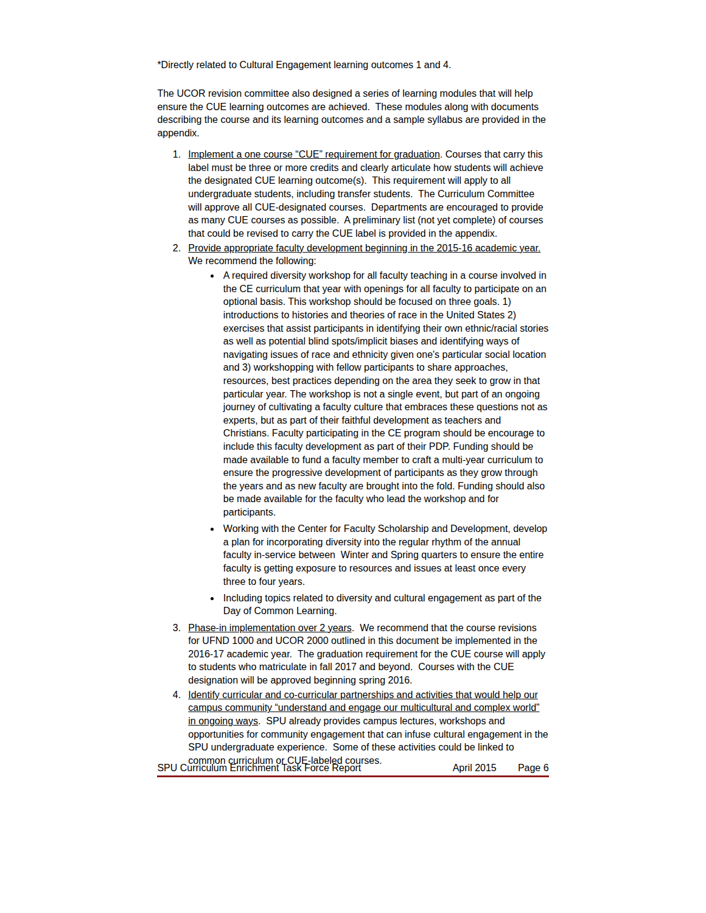*Directly related to Cultural Engagement learning outcomes 1 and 4.
The UCOR revision committee also designed a series of learning modules that will help ensure the CUE learning outcomes are achieved. These modules along with documents describing the course and its learning outcomes and a sample syllabus are provided in the appendix.
Implement a one course “CUE” requirement for graduation. Courses that carry this label must be three or more credits and clearly articulate how students will achieve the designated CUE learning outcome(s). This requirement will apply to all undergraduate students, including transfer students. The Curriculum Committee will approve all CUE-designated courses. Departments are encouraged to provide as many CUE courses as possible. A preliminary list (not yet complete) of courses that could be revised to carry the CUE label is provided in the appendix.
Provide appropriate faculty development beginning in the 2015-16 academic year. We recommend the following:
A required diversity workshop for all faculty teaching in a course involved in the CE curriculum that year with openings for all faculty to participate on an optional basis. This workshop should be focused on three goals. 1) introductions to histories and theories of race in the United States 2) exercises that assist participants in identifying their own ethnic/racial stories as well as potential blind spots/implicit biases and identifying ways of navigating issues of race and ethnicity given one's particular social location and 3) workshopping with fellow participants to share approaches, resources, best practices depending on the area they seek to grow in that particular year. The workshop is not a single event, but part of an ongoing journey of cultivating a faculty culture that embraces these questions not as experts, but as part of their faithful development as teachers and Christians. Faculty participating in the CE program should be encourage to include this faculty development as part of their PDP. Funding should be made available to fund a faculty member to craft a multi-year curriculum to ensure the progressive development of participants as they grow through the years and as new faculty are brought into the fold. Funding should also be made available for the faculty who lead the workshop and for participants.
Working with the Center for Faculty Scholarship and Development, develop a plan for incorporating diversity into the regular rhythm of the annual faculty in-service between Winter and Spring quarters to ensure the entire faculty is getting exposure to resources and issues at least once every three to four years.
Including topics related to diversity and cultural engagement as part of the Day of Common Learning.
Phase-in implementation over 2 years. We recommend that the course revisions for UFND 1000 and UCOR 2000 outlined in this document be implemented in the 2016-17 academic year. The graduation requirement for the CUE course will apply to students who matriculate in fall 2017 and beyond. Courses with the CUE designation will be approved beginning spring 2016.
Identify curricular and co-curricular partnerships and activities that would help our campus community “understand and engage our multicultural and complex world” in ongoing ways. SPU already provides campus lectures, workshops and opportunities for community engagement that can infuse cultural engagement in the SPU undergraduate experience. Some of these activities could be linked to common curriculum or CUE-labeled courses.
| SPU Curriculum Enrichment Task Force Report | April 2015 | Page 6 |